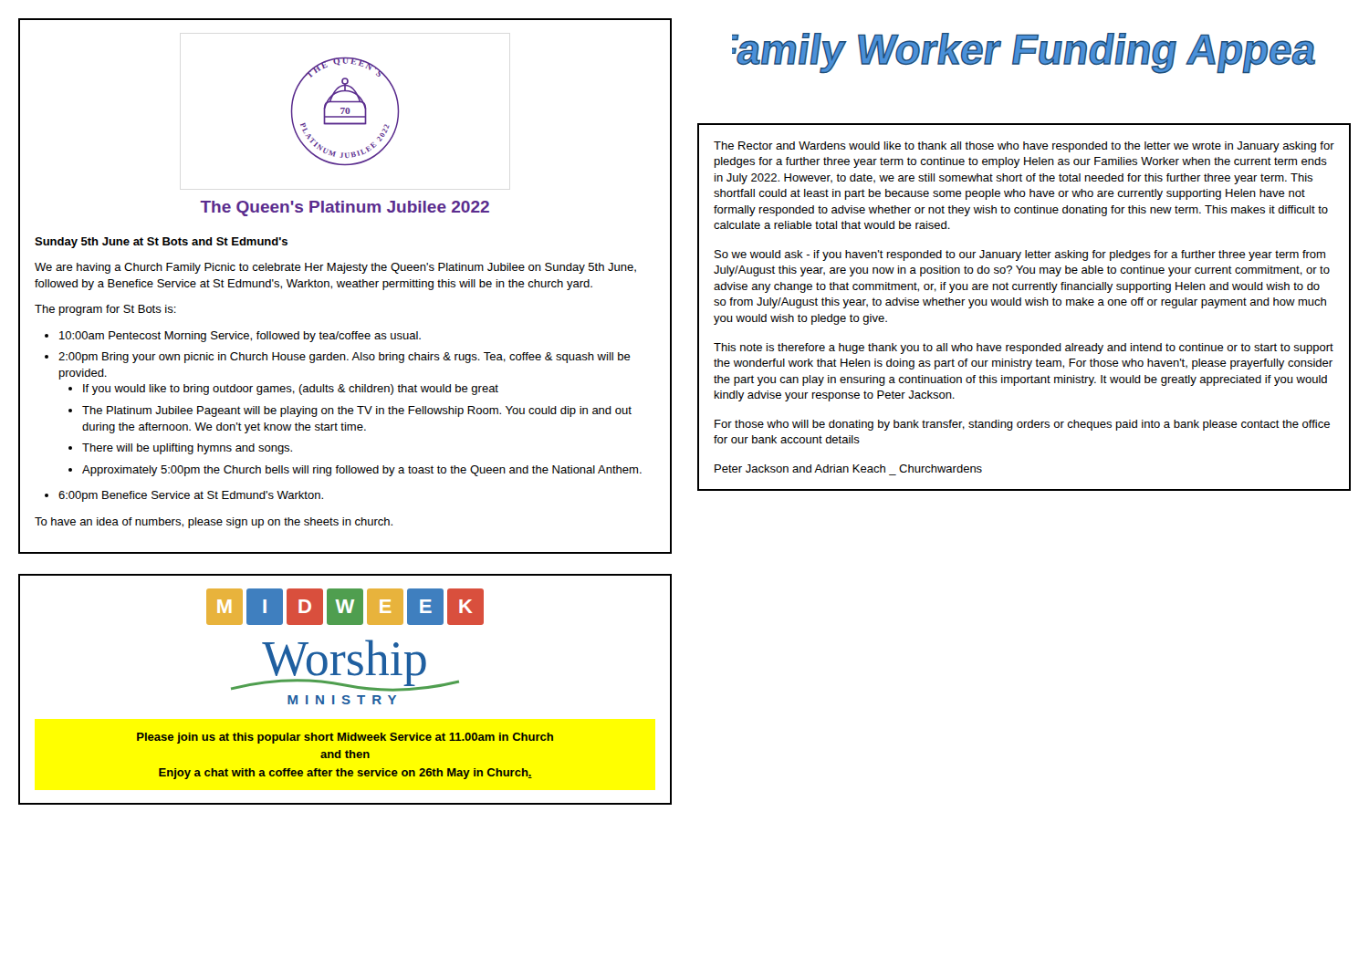THE QUEEN'S PLATINUM JUBILEE 2022 70
The Queen's Platinum Jubilee 2022
Sunday 5th June at St Bots and St Edmund's
We are having a Church Family Picnic to celebrate Her Majesty the Queen's Platinum Jubilee on Sunday 5th June, followed by a Benefice Service at St Edmund's, Warkton, weather permitting this will be in the church yard.
The program for St Bots is:
10:00am Pentecost Morning Service, followed by tea/coffee as usual.
2:00pm Bring your own picnic in Church House garden. Also bring chairs & rugs. Tea, coffee & squash will be provided.
If you would like to bring outdoor games, (adults & children) that would be great
The Platinum Jubilee Pageant will be playing on the TV in the Fellowship Room. You could dip in and out during the afternoon. We don't yet know the start time.
There will be uplifting hymns and songs.
Approximately 5:00pm the Church bells will ring followed by a toast to the Queen and the National Anthem.
6:00pm Benefice Service at St Edmund's Warkton.
To have an idea of numbers, please sign up on the sheets in church.
MIDWEEK
Worship
MINISTRY
Please join us at this popular short Midweek Service at 11.00am in Church
and then
Enjoy a chat with a coffee after the service on 26th May in Church.
Family Worker Funding Appeal
The Rector and Wardens would like to thank all those who have responded to the letter we wrote in January asking for pledges for a further three year term to continue to employ Helen as our Families Worker when the current term ends in July 2022. However, to date, we are still somewhat short of the total needed for this further three year term. This shortfall could at least in part be because some people who have or who are currently supporting Helen have not formally responded to advise whether or not they wish to continue donating for this new term. This makes it difficult to calculate a reliable total that would be raised.
So we would ask - if you haven't responded to our January letter asking for pledges for a further three year term from July/August this year, are you now in a position to do so? You may be able to continue your current commitment, or to advise any change to that commitment, or, if you are not currently financially supporting Helen and would wish to do so from July/August this year, to advise whether you would wish to make a one off or regular payment and how much you would wish to pledge to give.
This note is therefore a huge thank you to all who have responded already and intend to continue or to start to support the wonderful work that Helen is doing as part of our ministry team, For those who haven't, please prayerfully consider the part you can play in ensuring a continuation of this important ministry. It would be greatly appreciated if you would kindly advise your response to Peter Jackson.
For those who will be donating by bank transfer, standing orders or cheques paid into a bank please contact the office for our bank account details
Peter Jackson and Adrian Keach _ Churchwardens